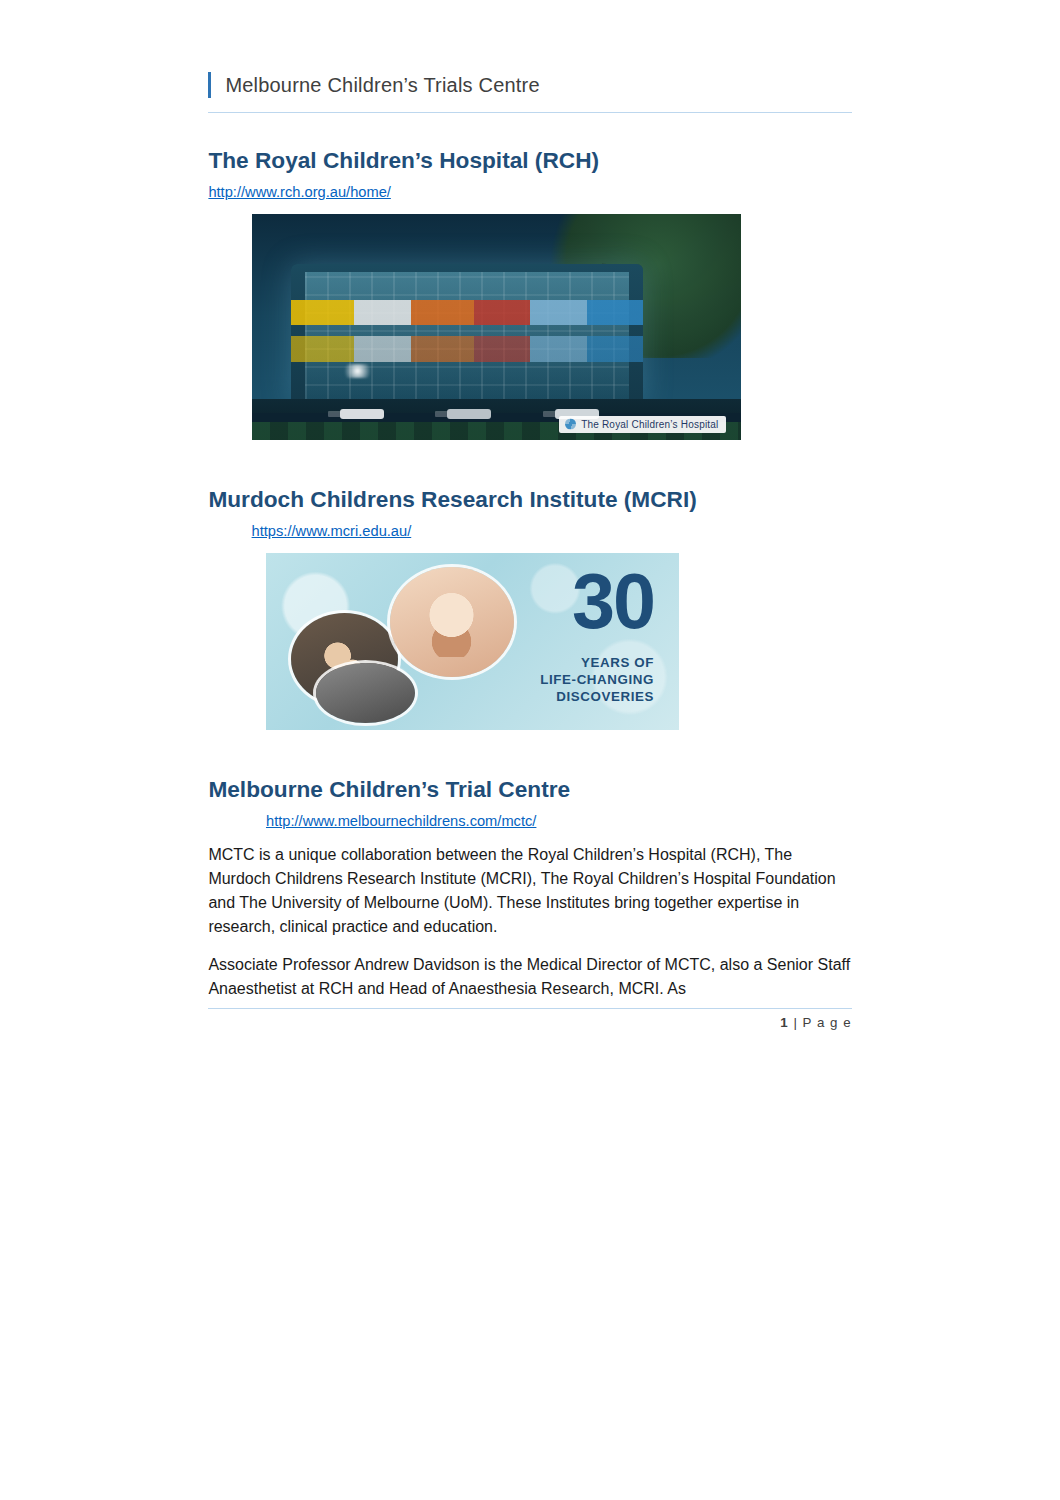Melbourne Children’s Trials Centre
The Royal Children’s Hospital (RCH)
http://www.rch.org.au/home/
The Royal Children’s Hospital
Murdoch Childrens Research Institute (MCRI)
https://www.mcri.edu.au/
30
YEARS OF
LIFE-CHANGING
DISCOVERIES
Melbourne Children’s Trial Centre
http://www.melbournechildrens.com/mctc/
MCTC is a unique collaboration between the Royal Children’s Hospital (RCH), The Murdoch Childrens Research Institute (MCRI), The Royal Children’s Hospital Foundation and The University of Melbourne (UoM). These Institutes bring together expertise in research, clinical practice and education.
Associate Professor Andrew Davidson is the Medical Director of MCTC, also a Senior Staff Anaesthetist at RCH and Head of Anaesthesia Research, MCRI. As
1 | P a g e